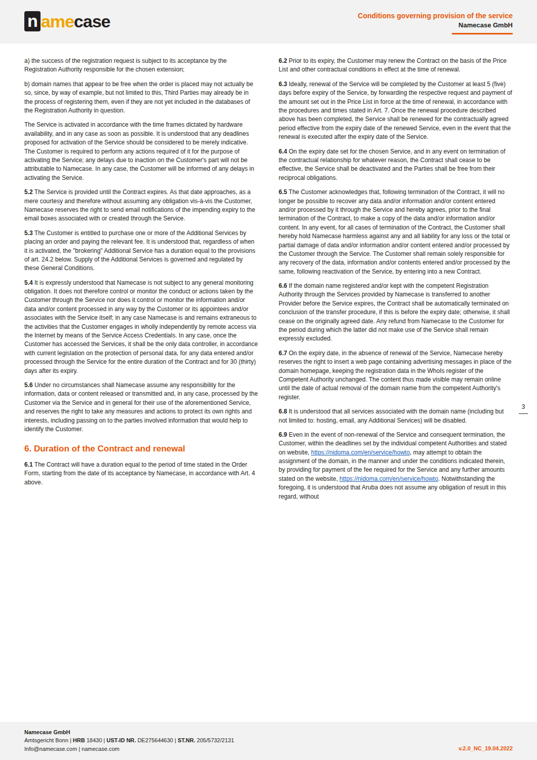name case
Conditions governing provision of the service
Namecase GmbH
a) the success of the registration request is subject to its acceptance by the Registration Authority responsible for the chosen extension;
b) domain names that appear to be free when the order is placed may not actually be so, since, by way of example, but not limited to this, Third Parties may already be in the process of registering them, even if they are not yet included in the databases of the Registration Authority in question.
The Service is activated in accordance with the time frames dictated by hardware availability, and in any case as soon as possible. It is understood that any deadlines proposed for activation of the Service should be considered to be merely indicative. The Customer is required to perform any actions required of it for the purpose of activating the Service; any delays due to inaction on the Customer's part will not be attributable to Namecase. In any case, the Customer will be informed of any delays in activating the Service.
5.2 The Service is provided until the Contract expires. As that date approaches, as a mere courtesy and therefore without assuming any obligation vis-à-vis the Customer, Namecase reserves the right to send email notifications of the impending expiry to the email boxes associated with or created through the Service.
5.3 The Customer is entitled to purchase one or more of the Additional Services by placing an order and paying the relevant fee. It is understood that, regardless of when it is activated, the "brokering" Additional Service has a duration equal to the provisions of art. 24.2 below. Supply of the Additional Services is governed and regulated by these General Conditions.
5.4 It is expressly understood that Namecase is not subject to any general monitoring obligation. It does not therefore control or monitor the conduct or actions taken by the Customer through the Service nor does it control or monitor the information and/or data and/or content processed in any way by the Customer or its appointees and/or associates with the Service itself; in any case Namecase is and remains extraneous to the activities that the Customer engages in wholly independently by remote access via the Internet by means of the Service Access Credentials. In any case, once the Customer has accessed the Services, it shall be the only data controller, in accordance with current legislation on the protection of personal data, for any data entered and/or processed through the Service for the entire duration of the Contract and for 30 (thirty) days after its expiry.
5.6 Under no circumstances shall Namecase assume any responsibility for the information, data or content released or transmitted and, in any case, processed by the Customer via the Service and in general for their use of the aforementioned Service, and reserves the right to take any measures and actions to protect its own rights and interests, including passing on to the parties involved information that would help to identify the Customer.
6. Duration of the Contract and renewal
6.1 The Contract will have a duration equal to the period of time stated in the Order Form, starting from the date of its acceptance by Namecase, in accordance with Art. 4 above.
6.2 Prior to its expiry, the Customer may renew the Contract on the basis of the Price List and other contractual conditions in effect at the time of renewal.
6.3 Ideally, renewal of the Service will be completed by the Customer at least 5 (five) days before expiry of the Service, by forwarding the respective request and payment of the amount set out in the Price List in force at the time of renewal, in accordance with the procedures and times stated in Art. 7. Once the renewal procedure described above has been completed, the Service shall be renewed for the contractually agreed period effective from the expiry date of the renewed Service, even in the event that the renewal is executed after the expiry date of the Service.
6.4 On the expiry date set for the chosen Service, and in any event on termination of the contractual relationship for whatever reason, the Contract shall cease to be effective, the Service shall be deactivated and the Parties shall be free from their reciprocal obligations.
6.5 The Customer acknowledges that, following termination of the Contract, it will no longer be possible to recover any data and/or information and/or content entered and/or processed by it through the Service and hereby agrees, prior to the final termination of the Contract, to make a copy of the data and/or information and/or content. In any event, for all cases of termination of the Contract, the Customer shall hereby hold Namecase harmless against any and all liability for any loss or the total or partial damage of data and/or information and/or content entered and/or processed by the Customer through the Service. The Customer shall remain solely responsible for any recovery of the data, information and/or contents entered and/or processed by the same, following reactivation of the Service, by entering into a new Contract.
6.6 If the domain name registered and/or kept with the competent Registration Authority through the Services provided by Namecase is transferred to another Provider before the Service expires, the Contract shall be automatically terminated on conclusion of the transfer procedure, if this is before the expiry date; otherwise, it shall cease on the originally agreed date. Any refund from Namecase to the Customer for the period during which the latter did not make use of the Service shall remain expressly excluded.
6.7 On the expiry date, in the absence of renewal of the Service, Namecase hereby reserves the right to insert a web page containing advertising messages in place of the domain homepage, keeping the registration data in the WhoIs register of the Competent Authority unchanged. The content thus made visible may remain online until the date of actual removal of the domain name from the competent Authority's register.
6.8 It is understood that all services associated with the domain name (including but not limited to: hosting, email, any Additional Services) will be disabled.
6.9 Even in the event of non-renewal of the Service and consequent termination, the Customer, within the deadlines set by the individual competent Authorities and stated on website, https://nidoma.com/en/service/howto, may attempt to obtain the assignment of the domain, in the manner and under the conditions indicated therein, by providing for payment of the fee required for the Service and any further amounts stated on the website, https://nidoma.com/en/service/howto. Notwithstanding the foregoing, it is understood that Aruba does not assume any obligation of result in this regard, without
3
Namecase GmbH
Amtsgericht Bonn | HRB 18430 | UST-ID NR. DE275644630 | ST.NR. 205/5732/2131
Info@namecase.com | namecase.com
v.2.0_NC_19.04.2022